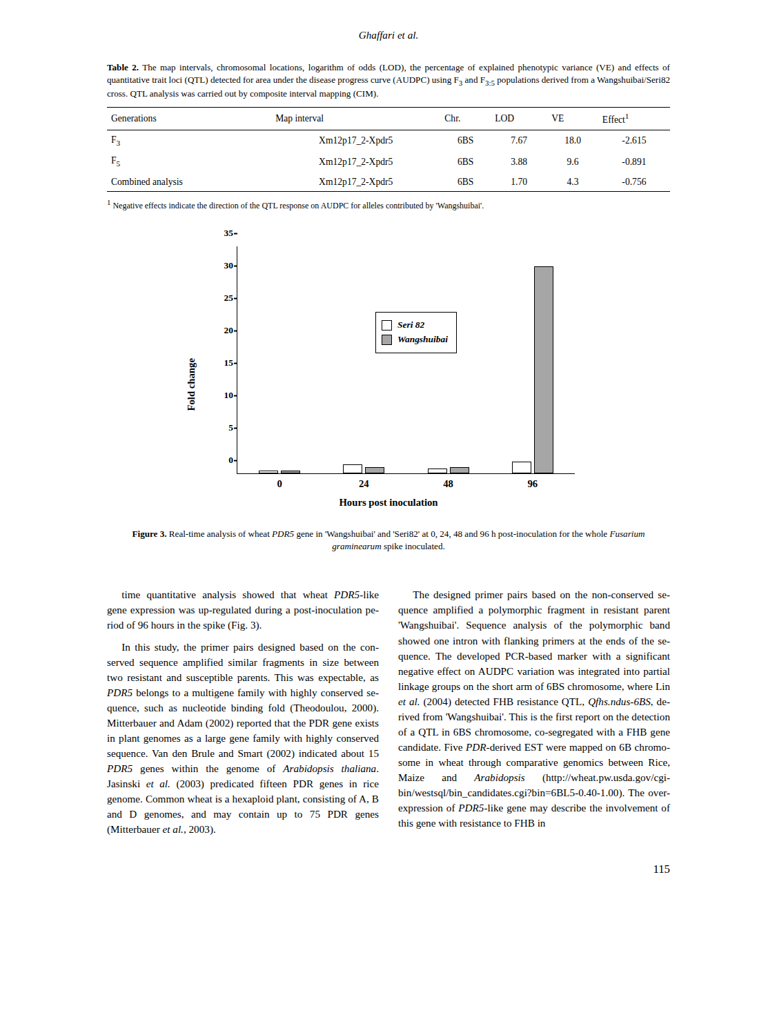Ghaffari et al.
Table 2. The map intervals, chromosomal locations, logarithm of odds (LOD), the percentage of explained phenotypic variance (VE) and effects of quantitative trait loci (QTL) detected for area under the disease progress curve (AUDPC) using F3 and F3:5 populations derived from a Wangshuibai/Seri82 cross. QTL analysis was carried out by composite interval mapping (CIM).
| Generations | Map interval | Chr. | LOD | VE | Effect 1 |
| --- | --- | --- | --- | --- | --- |
| F 3 | Xm12p17_2-Xpdr5 | 6BS | 7.67 | 18.0 | -2.615 |
| F 5 | Xm12p17_2-Xpdr5 | 6BS | 3.88 | 9.6 | -0.891 |
| Combined analysis | Xm12p17_2-Xpdr5 | 6BS | 1.70 | 4.3 | -0.756 |
1 Negative effects indicate the direction of the QTL response on AUDPC for alleles contributed by 'Wangshuibai'.
Fold change
0
5
10
15
20
25
30
35
Seri 82
Wangshuibai
0
24
48
96
Hours post inoculation
Figure 3. Real-time analysis of wheat PDR5 gene in 'Wangshuibai' and 'Seri82' at 0, 24, 48 and 96 h post-inoculation for the whole Fusarium graminearum spike inoculated.
time quantitative analysis showed that wheat PDR5-like gene expression was up-regulated during a post-inoculation period of 96 hours in the spike (Fig. 3).
In this study, the primer pairs designed based on the conserved sequence amplified similar fragments in size between two resistant and susceptible parents. This was expectable, as PDR5 belongs to a multigene family with highly conserved sequence, such as nucleotide binding fold (Theodoulou, 2000). Mitterbauer and Adam (2002) reported that the PDR gene exists in plant genomes as a large gene family with highly conserved sequence. Van den Brule and Smart (2002) indicated about 15 PDR5 genes within the genome of Arabidopsis thaliana. Jasinski et al. (2003) predicated fifteen PDR genes in rice genome. Common wheat is a hexaploid plant, consisting of A, B and D genomes, and may contain up to 75 PDR genes (Mitterbauer et al., 2003).
The designed primer pairs based on the non-conserved sequence amplified a polymorphic fragment in resistant parent 'Wangshuibai'. Sequence analysis of the polymorphic band showed one intron with flanking primers at the ends of the sequence. The developed PCR-based marker with a significant negative effect on AUDPC variation was integrated into partial linkage groups on the short arm of 6BS chromosome, where Lin et al. (2004) detected FHB resistance QTL, Qfhs.ndus-6BS, derived from 'Wangshuibai'. This is the first report on the detection of a QTL in 6BS chromosome, co-segregated with a FHB gene candidate. Five PDR-derived EST were mapped on 6B chromosome in wheat through comparative genomics between Rice, Maize and Arabidopsis (http://wheat.pw.usda.gov/cgi-bin/westsql/bin_candidates.cgi?bin=6BL5-0.40-1.00). The over-expression of PDR5-like gene may describe the involvement of this gene with resistance to FHB in
115